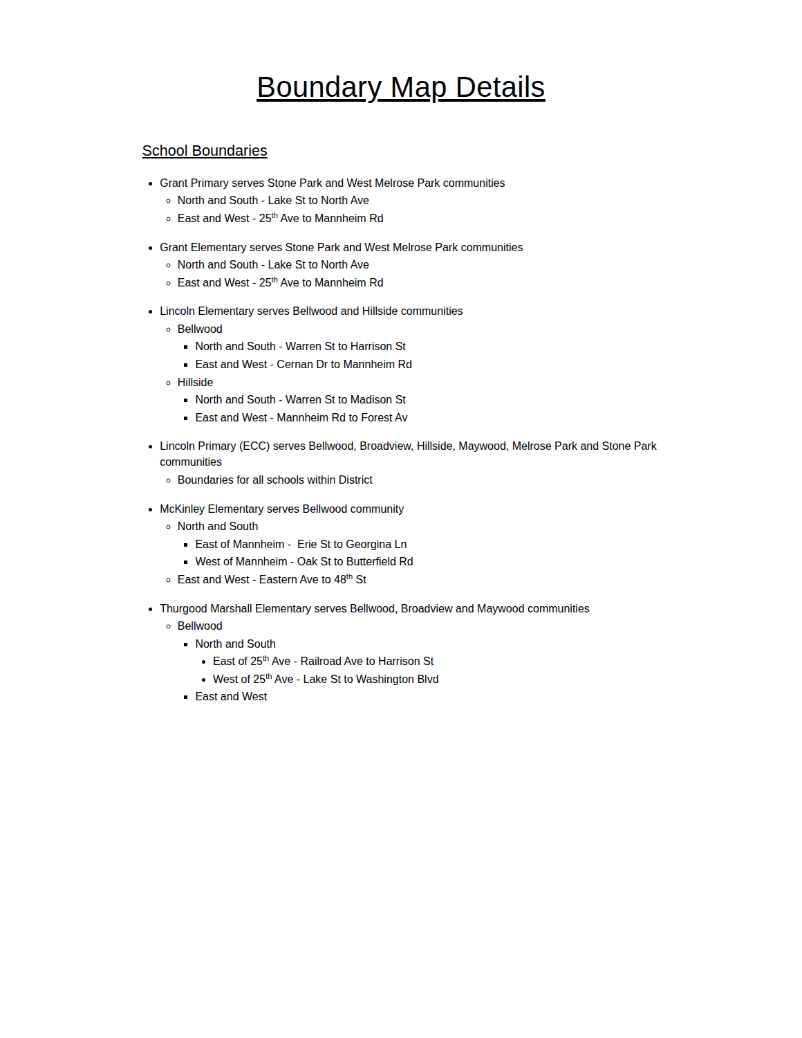Boundary Map Details
School Boundaries
Grant Primary serves Stone Park and West Melrose Park communities
North and South - Lake St to North Ave
East and West - 25th Ave to Mannheim Rd
Grant Elementary serves Stone Park and West Melrose Park communities
North and South - Lake St to North Ave
East and West - 25th Ave to Mannheim Rd
Lincoln Elementary serves Bellwood and Hillside communities
Bellwood
North and South - Warren St to Harrison St
East and West - Cernan Dr to Mannheim Rd
Hillside
North and South - Warren St to Madison St
East and West - Mannheim Rd to Forest Av
Lincoln Primary (ECC) serves Bellwood, Broadview, Hillside, Maywood, Melrose Park and Stone Park communities
Boundaries for all schools within District
McKinley Elementary serves Bellwood community
North and South
East of Mannheim - Erie St to Georgina Ln
West of Mannheim - Oak St to Butterfield Rd
East and West - Eastern Ave to 48th St
Thurgood Marshall Elementary serves Bellwood, Broadview and Maywood communities
Bellwood
North and South
East of 25th Ave - Railroad Ave to Harrison St
West of 25th Ave - Lake St to Washington Blvd
East and West